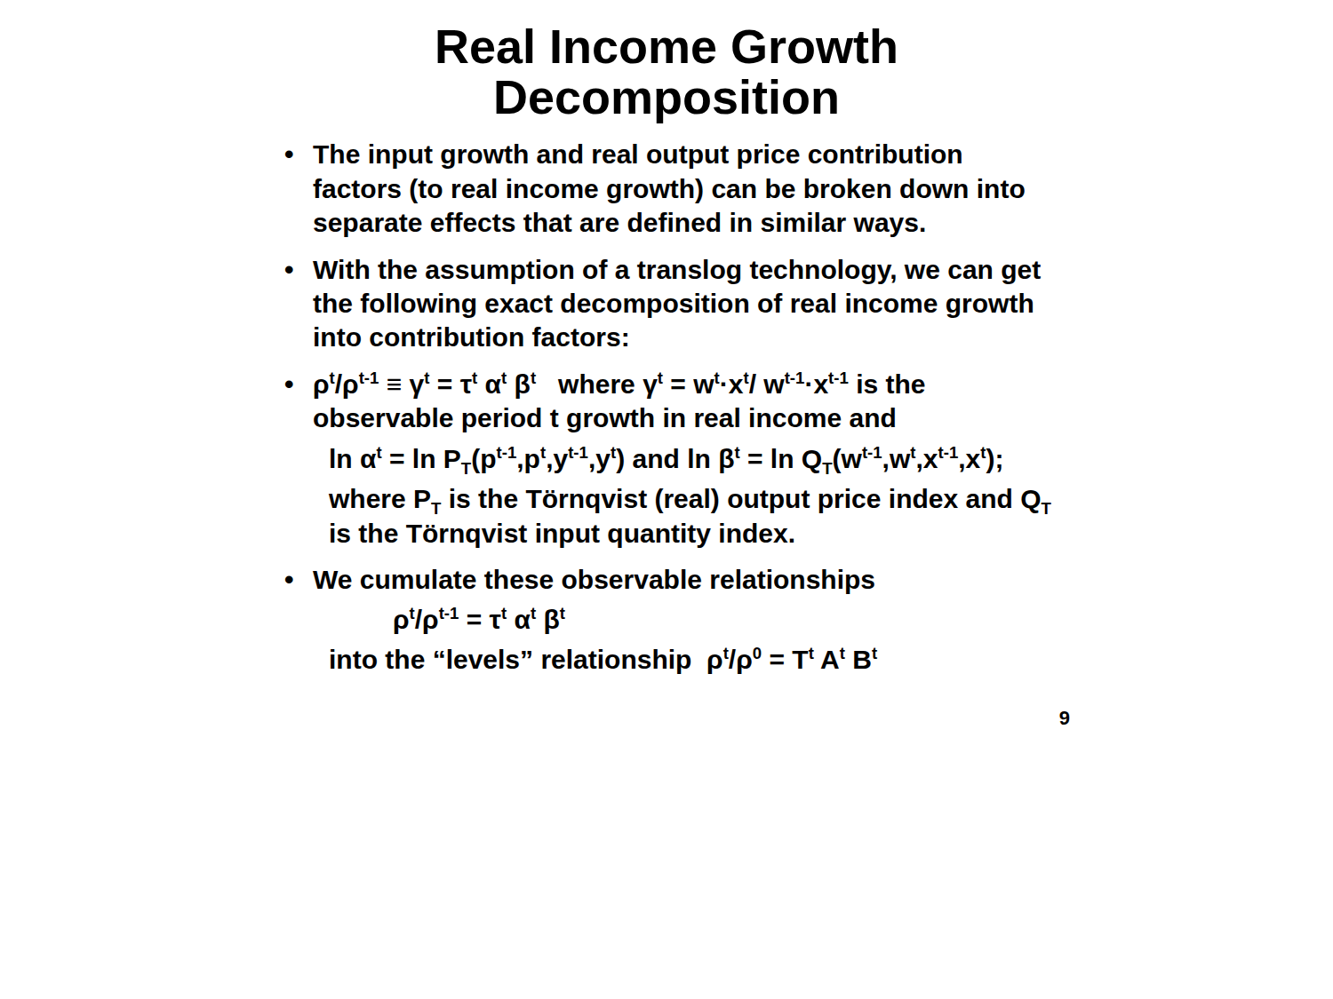Real Income Growth Decomposition
The input growth and real output price contribution factors (to real income growth) can be broken down into separate effects that are defined in similar ways.
With the assumption of a translog technology, we can get the following exact decomposition of real income growth into contribution factors:
ρt/ρt-1 ≡ γt = τt αt βt where γt = wt·xt/ wt-1·xt-1 is the observable period t growth in real income and
ln αt = ln PT(pt-1,pt,yt-1,yt) and ln βt = ln QT(wt-1,wt,xt-1,xt);
where PT is the Törnqvist (real) output price index and QT is the Törnqvist input quantity index.
We cumulate these observable relationships
ρt/ρt-1 = τt αt βt
into the “levels” relationship ρt/ρ0 = Tt At Bt
9